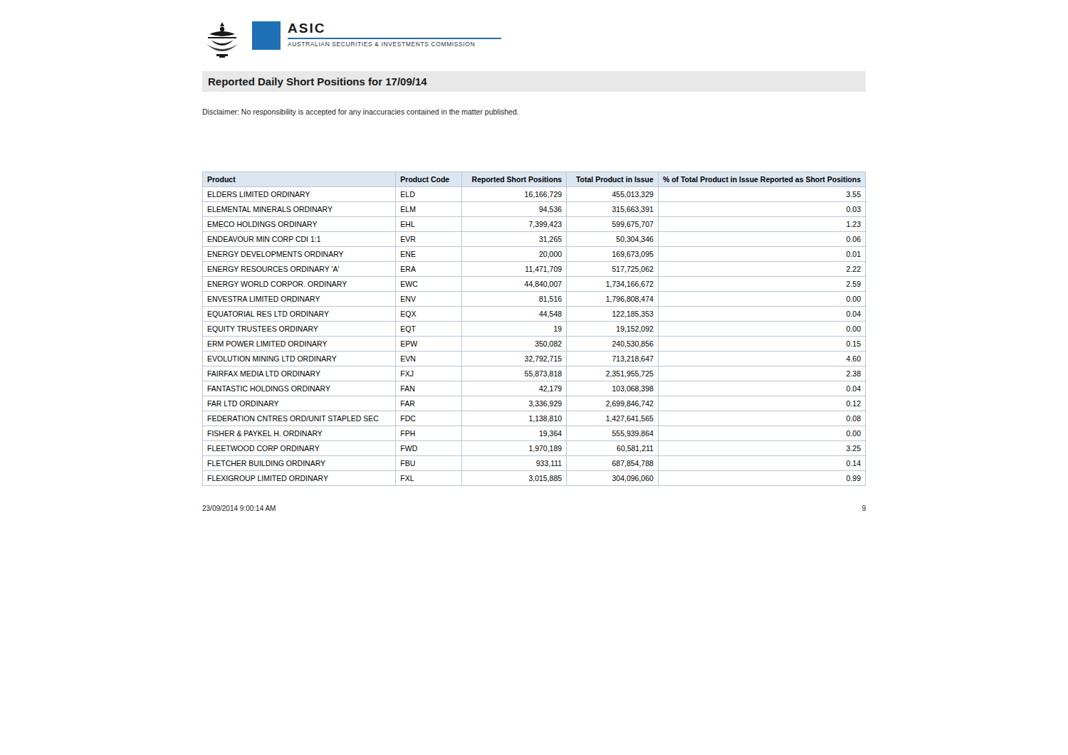ASIC
Australian Securities & Investments Commission
Reported Daily Short Positions for 17/09/14
Disclaimer: No responsibility is accepted for any inaccuracies contained in the matter published.
| Product | Product Code | Reported Short Positions | Total Product in Issue | % of Total Product in Issue Reported as Short Positions |
| --- | --- | --- | --- | --- |
| ELDERS LIMITED ORDINARY | ELD | 16,166,729 | 455,013,329 | 3.55 |
| ELEMENTAL MINERALS ORDINARY | ELM | 94,536 | 315,663,391 | 0.03 |
| EMECO HOLDINGS ORDINARY | EHL | 7,399,423 | 599,675,707 | 1.23 |
| ENDEAVOUR MIN CORP CDI 1:1 | EVR | 31,265 | 50,304,346 | 0.06 |
| ENERGY DEVELOPMENTS ORDINARY | ENE | 20,000 | 169,673,095 | 0.01 |
| ENERGY RESOURCES ORDINARY 'A' | ERA | 11,471,709 | 517,725,062 | 2.22 |
| ENERGY WORLD CORPOR. ORDINARY | EWC | 44,840,007 | 1,734,166,672 | 2.59 |
| ENVESTRA LIMITED ORDINARY | ENV | 81,516 | 1,796,808,474 | 0.00 |
| EQUATORIAL RES LTD ORDINARY | EQX | 44,548 | 122,185,353 | 0.04 |
| EQUITY TRUSTEES ORDINARY | EQT | 19 | 19,152,092 | 0.00 |
| ERM POWER LIMITED ORDINARY | EPW | 350,082 | 240,530,856 | 0.15 |
| EVOLUTION MINING LTD ORDINARY | EVN | 32,792,715 | 713,218,647 | 4.60 |
| FAIRFAX MEDIA LTD ORDINARY | FXJ | 55,873,818 | 2,351,955,725 | 2.38 |
| FANTASTIC HOLDINGS ORDINARY | FAN | 42,179 | 103,068,398 | 0.04 |
| FAR LTD ORDINARY | FAR | 3,336,929 | 2,699,846,742 | 0.12 |
| FEDERATION CNTRES ORD/UNIT STAPLED SEC | FDC | 1,138,810 | 1,427,641,565 | 0.08 |
| FISHER & PAYKEL H. ORDINARY | FPH | 19,364 | 555,939,864 | 0.00 |
| FLEETWOOD CORP ORDINARY | FWD | 1,970,189 | 60,581,211 | 3.25 |
| FLETCHER BUILDING ORDINARY | FBU | 933,111 | 687,854,788 | 0.14 |
| FLEXIGROUP LIMITED ORDINARY | FXL | 3,015,885 | 304,096,060 | 0.99 |
23/09/2014 9:00:14 AM
9